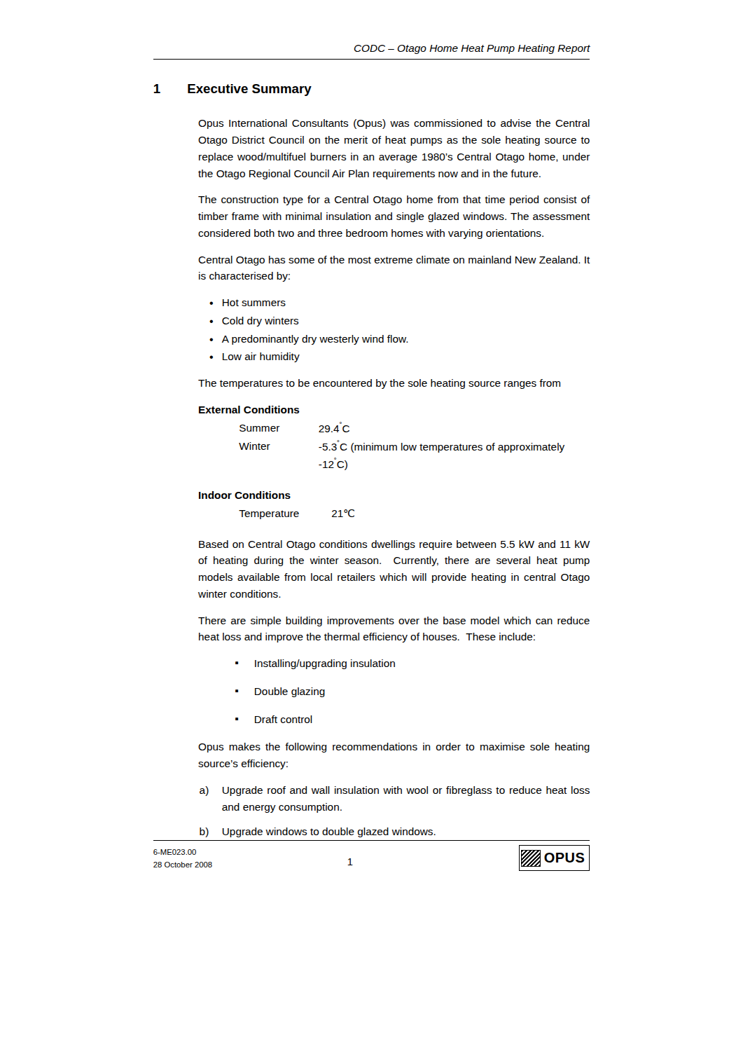CODC – Otago Home Heat Pump Heating Report
1 Executive Summary
Opus International Consultants (Opus) was commissioned to advise the Central Otago District Council on the merit of heat pumps as the sole heating source to replace wood/multifuel burners in an average 1980’s Central Otago home, under the Otago Regional Council Air Plan requirements now and in the future.
The construction type for a Central Otago home from that time period consist of timber frame with minimal insulation and single glazed windows. The assessment considered both two and three bedroom homes with varying orientations.
Central Otago has some of the most extreme climate on mainland New Zealand. It is characterised by:
Hot summers
Cold dry winters
A predominantly dry westerly wind flow.
Low air humidity
The temperatures to be encountered by the sole heating source ranges from
External Conditions
| Summer | 29.4 ˚ C |
| Winter | -5.3 ˚ C (minimum low temperatures of approximately -12 ˚ C) |
Indoor Conditions
Temperature21℃
Based on Central Otago conditions dwellings require between 5.5 kW and 11 kW of heating during the winter season. Currently, there are several heat pump models available from local retailers which will provide heating in central Otago winter conditions.
There are simple building improvements over the base model which can reduce heat loss and improve the thermal efficiency of houses. These include:
Installing/upgrading insulation
Double glazing
Draft control
Opus makes the following recommendations in order to maximise sole heating source’s efficiency:
Upgrade roof and wall insulation with wool or fibreglass to reduce heat loss and energy consumption.
Upgrade windows to double glazed windows.
6-ME023.00
28 October 2008
1
OPUS